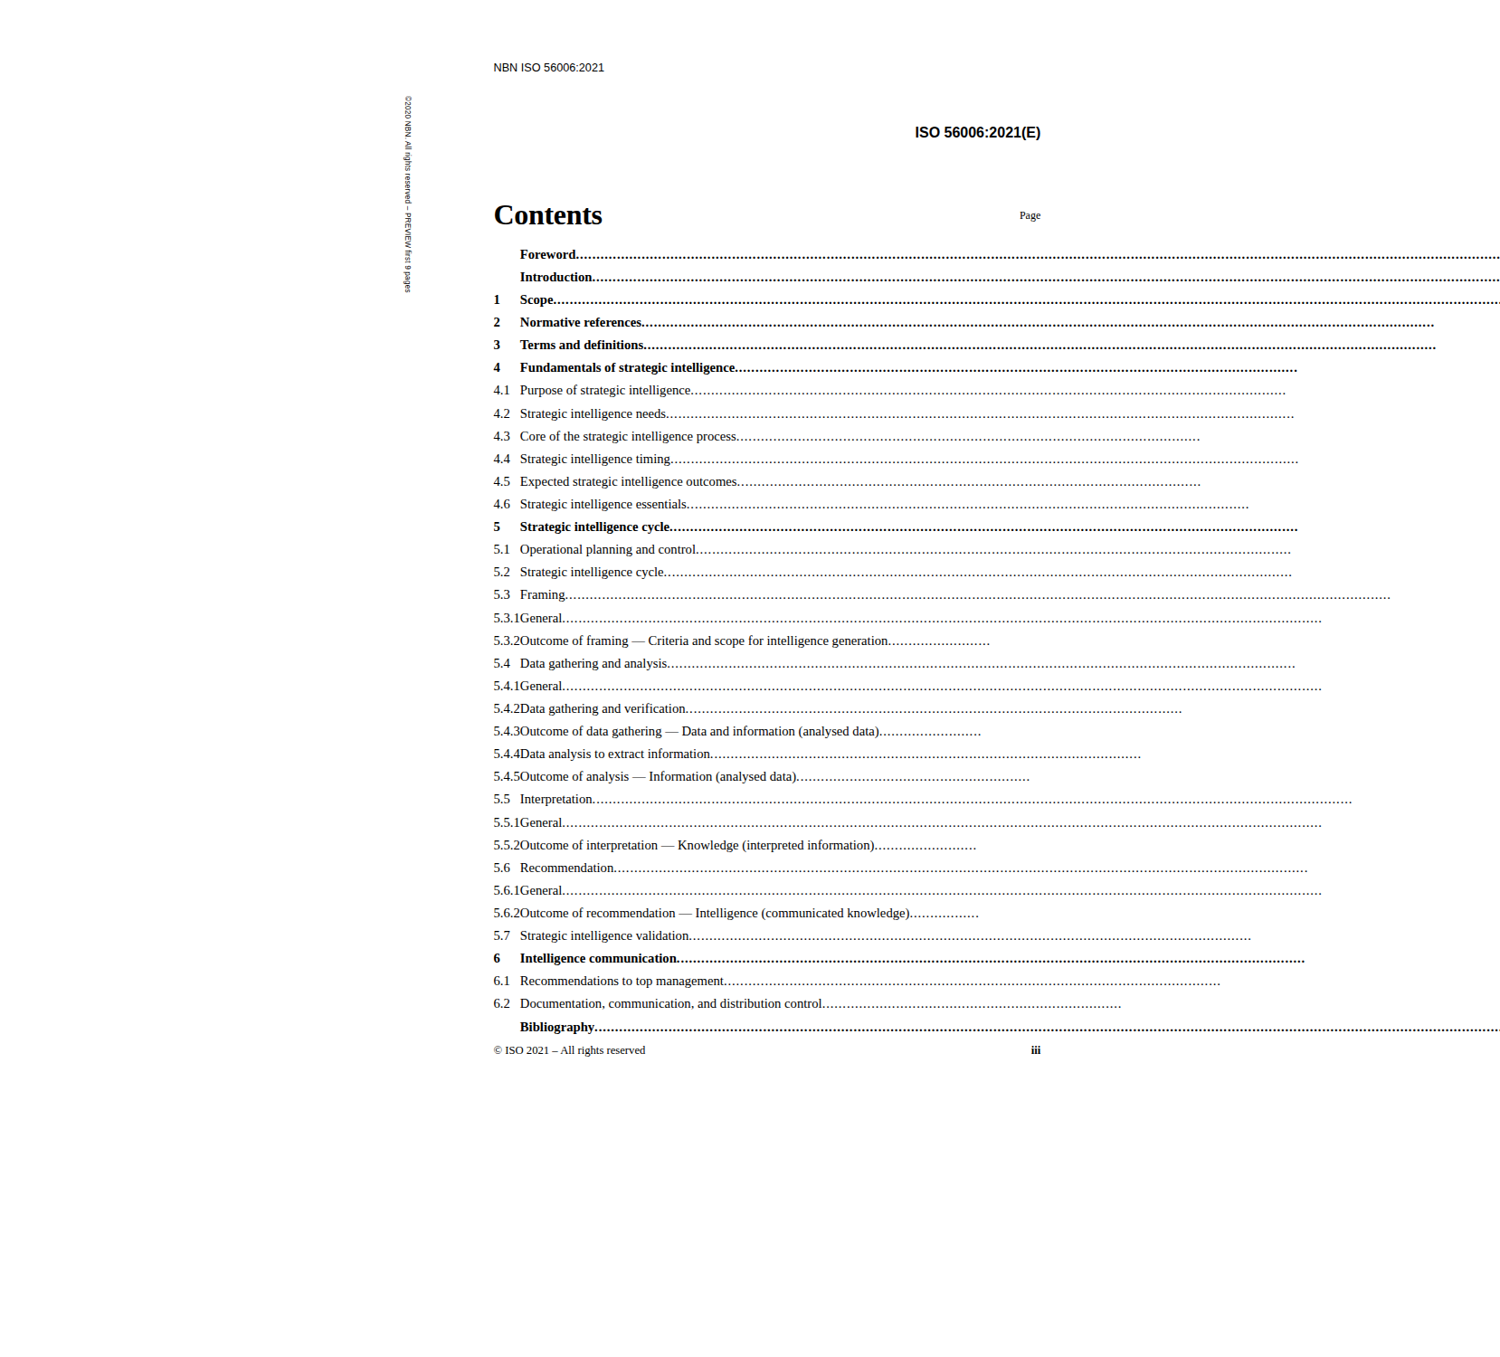©2020 NBN. All rights reserved – PREVIEW first 9 pages
NBN ISO 56006:2021
ISO 56006:2021(E)
Contents
Page
| | Foreword ................................................................................................................................................................................................................................................. | iv |
| | Introduction ......................................................................................................................................................................................................................................... | v |
| 1 | Scope ......................................................................................................................................................................................................................................................... | 1 |
| 2 | Normative references ................................................................................................................................................................................................. | 1 |
| 3 | Terms and definitions ................................................................................................................................................................................................. | 1 |
| 4 | Fundamentals of strategic intelligence ......................................................................................................................................... | 2 |
| 4.1 | Purpose of strategic intelligence ................................................................................................................................................. | 2 |
| 4.2 | Strategic intelligence needs ......................................................................................................................................................... | 2 |
| 4.3 | Core of the strategic intelligence process ................................................................................................................. | 2 |
| 4.4 | Strategic intelligence timing ......................................................................................................................................................... | 3 |
| 4.5 | Expected strategic intelligence outcomes ................................................................................................................. | 3 |
| 4.6 | Strategic intelligence essentials ......................................................................................................................................... | 3 |
| 5 | Strategic intelligence cycle ......................................................................................................................................................... | 4 |
| 5.1 | Operational planning and control ................................................................................................................................................. | 4 |
| 5.2 | Strategic intelligence cycle ......................................................................................................................................................... | 4 |
| 5.3 | Framing ......................................................................................................................................................................................................... | 5 |
| 5.3.1 | General ......................................................................................................................................................................................... | 5 |
| 5.3.2 | Outcome of framing — Criteria and scope for intelligence generation ......................... | 5 |
| 5.4 | Data gathering and analysis ......................................................................................................................................................... | 6 |
| 5.4.1 | General ......................................................................................................................................................................................... | 6 |
| 5.4.2 | Data gathering and verification ......................................................................................................................... | 6 |
| 5.4.3 | Outcome of data gathering — Data and information (analysed data) ......................... | 6 |
| 5.4.4 | Data analysis to extract information ......................................................................................................... | 7 |
| 5.4.5 | Outcome of analysis — Information (analysed data) ......................................................... | 7 |
| 5.5 | Interpretation ......................................................................................................................................................................................... | 8 |
| 5.5.1 | General ......................................................................................................................................................................................... | 8 |
| 5.5.2 | Outcome of interpretation — Knowledge (interpreted information) ......................... | 8 |
| 5.6 | Recommendation ......................................................................................................................................................................... | 8 |
| 5.6.1 | General ......................................................................................................................................................................................... | 8 |
| 5.6.2 | Outcome of recommendation — Intelligence (communicated knowledge) ................. | 8 |
| 5.7 | Strategic intelligence validation ......................................................................................................................................... | 9 |
| 6 | Intelligence communication ......................................................................................................................................................... | 9 |
| 6.1 | Recommendations to top management ......................................................................................................................... | 9 |
| 6.2 | Documentation, communication, and distribution control ......................................................................... | 10 |
| | Bibliography ......................................................................................................................................................................................................................................... | 11 |
© ISO 2021 – All rights reserved
iii